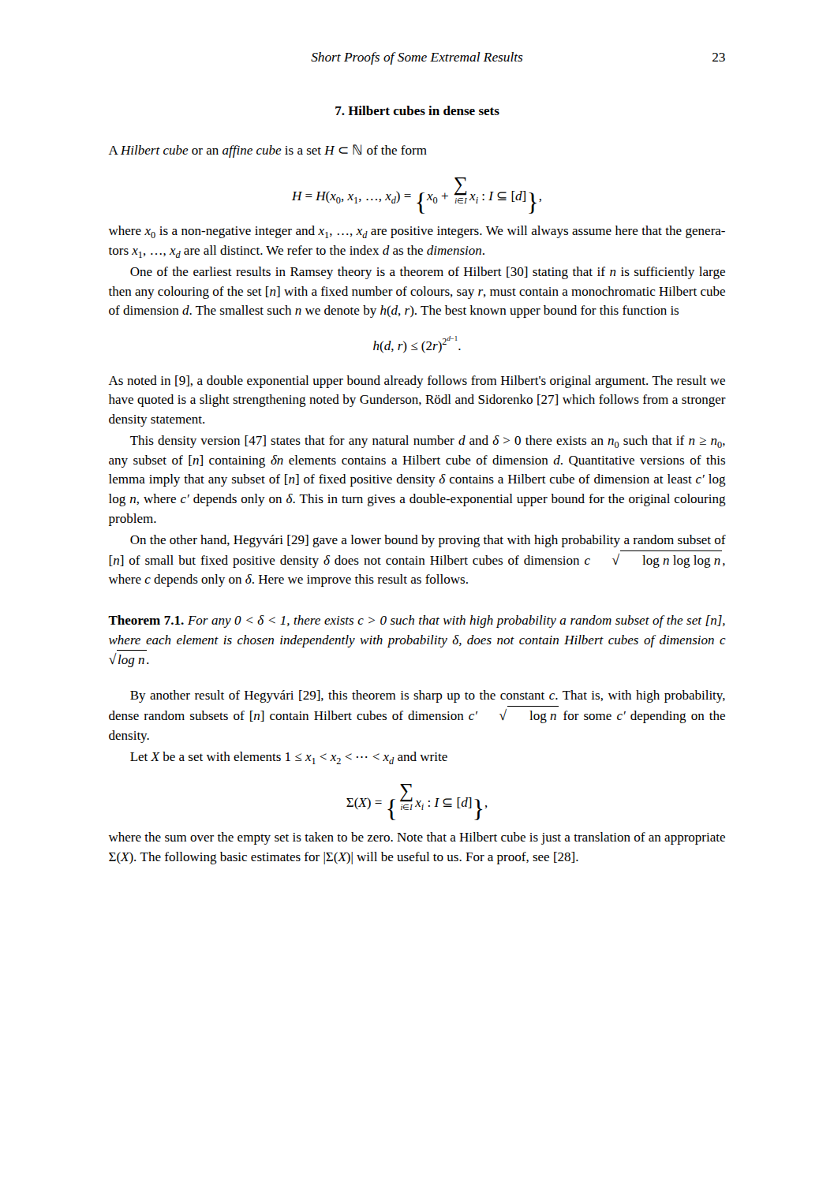Short Proofs of Some Extremal Results 23
7. Hilbert cubes in dense sets
A Hilbert cube or an affine cube is a set H ⊂ ℕ of the form
H = H(x0, x1, …, xd) = {x0 + ∑i∈I xi : I ⊆ [d]},
where x0 is a non-negative integer and x1, …, xd are positive integers. We will always assume here that the generators x1, …, xd are all distinct. We refer to the index d as the dimension.
One of the earliest results in Ramsey theory is a theorem of Hilbert [30] stating that if n is sufficiently large then any colouring of the set [n] with a fixed number of colours, say r, must contain a monochromatic Hilbert cube of dimension d. The smallest such n we denote by h(d, r). The best known upper bound for this function is
h(d, r) ≤ (2r)2d−1.
As noted in [9], a double exponential upper bound already follows from Hilbert's original argument. The result we have quoted is a slight strengthening noted by Gunderson, Rödl and Sidorenko [27] which follows from a stronger density statement.
This density version [47] states that for any natural number d and δ > 0 there exists an n0 such that if n ≥ n0, any subset of [n] containing δn elements contains a Hilbert cube of dimension d. Quantitative versions of this lemma imply that any subset of [n] of fixed positive density δ contains a Hilbert cube of dimension at least c′ log log n, where c′ depends only on δ. This in turn gives a double-exponential upper bound for the original colouring problem.
On the other hand, Hegyvári [29] gave a lower bound by proving that with high probability a random subset of [n] of small but fixed positive density δ does not contain Hilbert cubes of dimension clog n log log n, where c depends only on δ. Here we improve this result as follows.
Theorem 7.1. For any 0 < δ < 1, there exists c > 0 such that with high probability a random subset of the set [n], where each element is chosen independently with probability δ, does not contain Hilbert cubes of dimension clog n.
By another result of Hegyvári [29], this theorem is sharp up to the constant c. That is, with high probability, dense random subsets of [n] contain Hilbert cubes of dimension c′log n for some c′ depending on the density.
Let X be a set with elements 1 ≤ x1 < x2 < ⋯ < xd and write
Σ(X) = {∑i∈I xi : I ⊆ [d]},
where the sum over the empty set is taken to be zero. Note that a Hilbert cube is just a translation of an appropriate Σ(X). The following basic estimates for |Σ(X)| will be useful to us. For a proof, see [28].